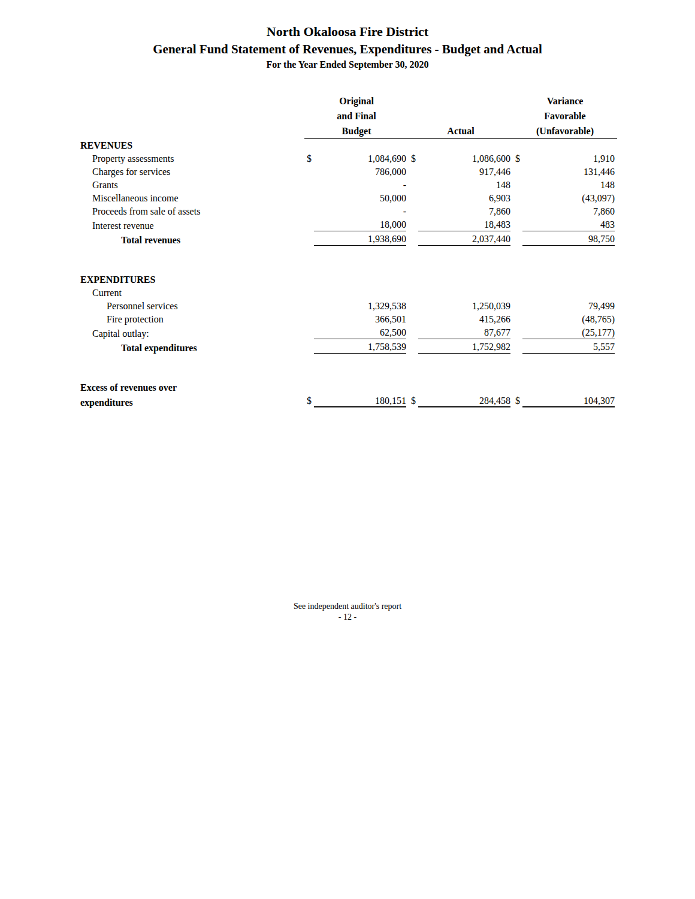North Okaloosa Fire District
General Fund Statement of Revenues, Expenditures - Budget and Actual
For the Year Ended September 30, 2020
| | Original | | Variance |
| --- | --- | --- | --- |
| | and Final | | Favorable |
| | Budget | Actual | (Unfavorable) |
| REVENUES | | | |
| Property assessments | $ 1,084,690 | $ 1,086,600 | $ 1,910 |
| Charges for services | 786,000 | 917,446 | 131,446 |
| Grants | - | 148 | 148 |
| Miscellaneous income | 50,000 | 6,903 | (43,097) |
| Proceeds from sale of assets | - | 7,860 | 7,860 |
| Interest revenue | 18,000 | 18,483 | 483 |
| Total revenues | 1,938,690 | 2,037,440 | 98,750 |
| EXPENDITURES | | | |
| Current | | | |
| Personnel services | 1,329,538 | 1,250,039 | 79,499 |
| Fire protection | 366,501 | 415,266 | (48,765) |
| Capital outlay: | 62,500 | 87,677 | (25,177) |
| Total expenditures | 1,758,539 | 1,752,982 | 5,557 |
| Excess of revenues over | | | |
| expenditures | $ 180,151 | $ 284,458 | $ 104,307 |
See independent auditor's report
- 12 -